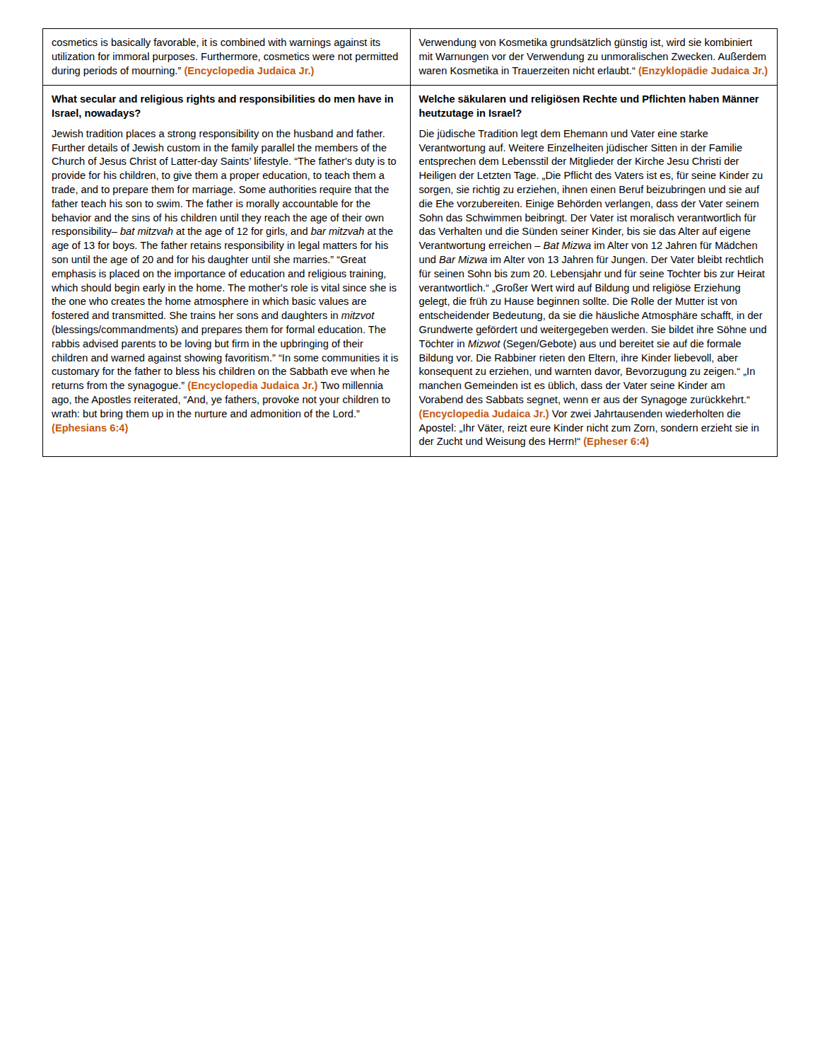| cosmetics is basically favorable, it is combined with warnings against its utilization for immoral purposes. Furthermore, cosmetics were not permitted during periods of mourning.” (Encyclopedia Judaica Jr.) | Verwendung von Kosmetika grundsätzlich günstig ist, wird sie kombiniert mit Warnungen vor der Verwendung zu unmoralischen Zwecken. Außerdem waren Kosmetika in Trauerzeiten nicht erlaubt.“ (Enzyklopädie Judaica Jr.) |
| What secular and religious rights and responsibilities do men have in Israel, nowadays? Jewish tradition places a strong responsibility on the husband and father. Further details of Jewish custom in the family parallel the members of the Church of Jesus Christ of Latter-day Saints’ lifestyle. “The father's duty is to provide for his children, to give them a proper education, to teach them a trade, and to prepare them for marriage. Some authorities require that the father teach his son to swim. The father is morally accountable for the behavior and the sins of his children until they reach the age of their own responsibility– bat mitzvah at the age of 12 for girls, and bar mitzvah at the age of 13 for boys. The father retains responsibility in legal matters for his son until the age of 20 and for his daughter until she marries.” “Great emphasis is placed on the importance of education and religious training, which should begin early in the home. The mother's role is vital since she is the one who creates the home atmosphere in which basic values are fostered and transmitted. She trains her sons and daughters in mitzvot (blessings/commandments) and prepares them for formal education. The rabbis advised parents to be loving but firm in the upbringing of their children and warned against showing favoritism.” “In some communities it is customary for the father to bless his children on the Sabbath eve when he returns from the synagogue.” (Encyclopedia Judaica Jr.) Two millennia ago, the Apostles reiterated, “And, ye fathers, provoke not your children to wrath: but bring them up in the nurture and admonition of the Lord.” (Ephesians 6:4) | Welche säkularen und religiösen Rechte und Pflichten haben Männer heutzutage in Israel? Die jüdische Tradition legt dem Ehemann und Vater eine starke Verantwortung auf. Weitere Einzelheiten jüdischer Sitten in der Familie entsprechen dem Lebensstil der Mitglieder der Kirche Jesu Christi der Heiligen der Letzten Tage. „Die Pflicht des Vaters ist es, für seine Kinder zu sorgen, sie richtig zu erziehen, ihnen einen Beruf beizubringen und sie auf die Ehe vorzubereiten. Einige Behörden verlangen, dass der Vater seinem Sohn das Schwimmen beibringt. Der Vater ist moralisch verantwortlich für das Verhalten und die Sünden seiner Kinder, bis sie das Alter auf eigene Verantwortung erreichen – Bat Mizwa im Alter von 12 Jahren für Mädchen und Bar Mizwa im Alter von 13 Jahren für Jungen. Der Vater bleibt rechtlich für seinen Sohn bis zum 20. Lebensjahr und für seine Tochter bis zur Heirat verantwortlich.“ „Großer Wert wird auf Bildung und religiöse Erziehung gelegt, die früh zu Hause beginnen sollte. Die Rolle der Mutter ist von entscheidender Bedeutung, da sie die häusliche Atmosphäre schafft, in der Grundwerte gefördert und weitergegeben werden. Sie bildet ihre Söhne und Töchter in Mizwot (Segen/Gebote) aus und bereitet sie auf die formale Bildung vor. Die Rabbiner rieten den Eltern, ihre Kinder liebevoll, aber konsequent zu erziehen, und warnten davor, Bevorzugung zu zeigen.“ „In manchen Gemeinden ist es üblich, dass der Vater seine Kinder am Vorabend des Sabbats segnet, wenn er aus der Synagoge zurückkehrt.“ (Encyclopedia Judaica Jr.) Vor zwei Jahrtausenden wiederholten die Apostel: „Ihr Väter, reizt eure Kinder nicht zum Zorn, sondern erzieht sie in der Zucht und Weisung des Herrn!“ (Epheser 6:4) |